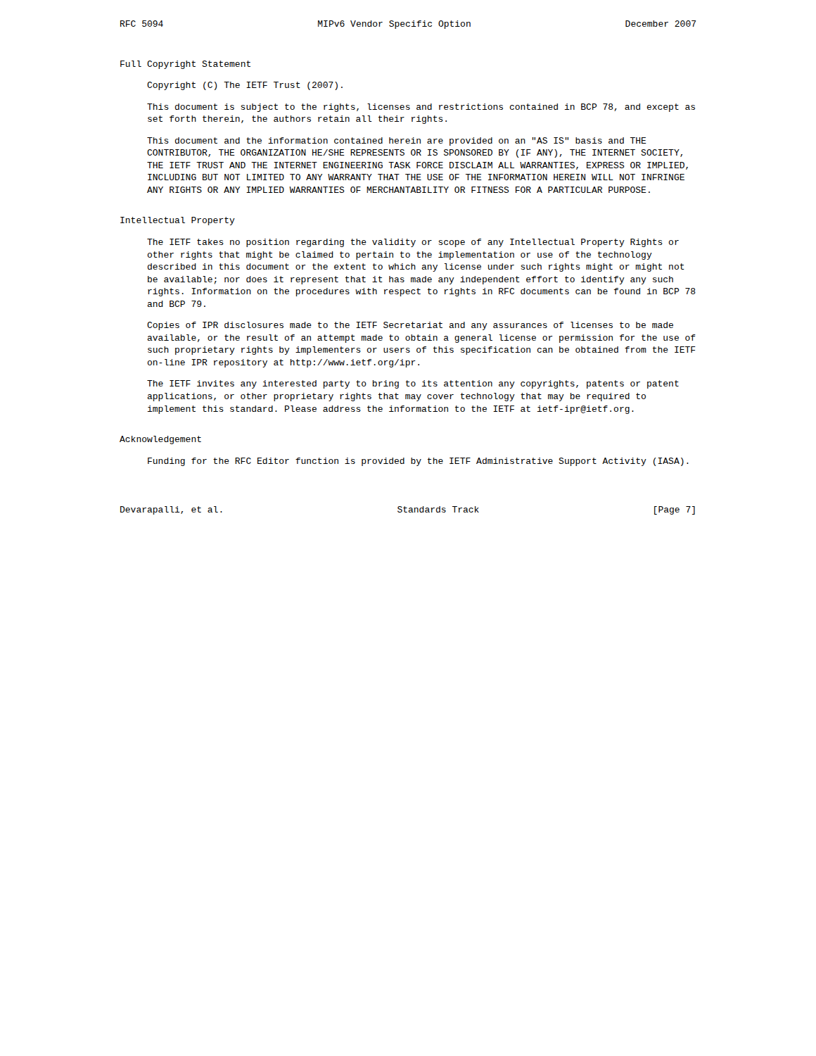RFC 5094 MIPv6 Vendor Specific Option December 2007
Full Copyright Statement
Copyright (C) The IETF Trust (2007).
This document is subject to the rights, licenses and restrictions contained in BCP 78, and except as set forth therein, the authors retain all their rights.
This document and the information contained herein are provided on an "AS IS" basis and THE CONTRIBUTOR, THE ORGANIZATION HE/SHE REPRESENTS OR IS SPONSORED BY (IF ANY), THE INTERNET SOCIETY, THE IETF TRUST AND THE INTERNET ENGINEERING TASK FORCE DISCLAIM ALL WARRANTIES, EXPRESS OR IMPLIED, INCLUDING BUT NOT LIMITED TO ANY WARRANTY THAT THE USE OF THE INFORMATION HEREIN WILL NOT INFRINGE ANY RIGHTS OR ANY IMPLIED WARRANTIES OF MERCHANTABILITY OR FITNESS FOR A PARTICULAR PURPOSE.
Intellectual Property
The IETF takes no position regarding the validity or scope of any Intellectual Property Rights or other rights that might be claimed to pertain to the implementation or use of the technology described in this document or the extent to which any license under such rights might or might not be available; nor does it represent that it has made any independent effort to identify any such rights. Information on the procedures with respect to rights in RFC documents can be found in BCP 78 and BCP 79.
Copies of IPR disclosures made to the IETF Secretariat and any assurances of licenses to be made available, or the result of an attempt made to obtain a general license or permission for the use of such proprietary rights by implementers or users of this specification can be obtained from the IETF on-line IPR repository at http://www.ietf.org/ipr.
The IETF invites any interested party to bring to its attention any copyrights, patents or patent applications, or other proprietary rights that may cover technology that may be required to implement this standard. Please address the information to the IETF at ietf-ipr@ietf.org.
Acknowledgement
Funding for the RFC Editor function is provided by the IETF Administrative Support Activity (IASA).
Devarapalli, et al. Standards Track [Page 7]